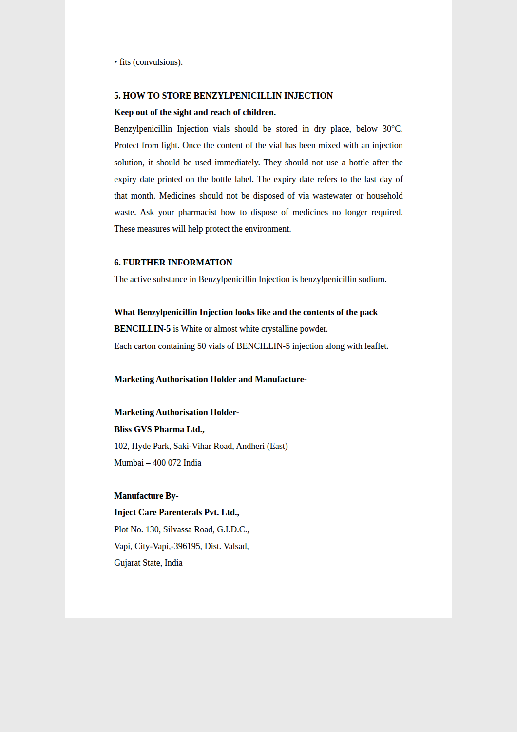• fits (convulsions).
5. HOW TO STORE BENZYLPENICILLIN INJECTION
Keep out of the sight and reach of children.
Benzylpenicillin Injection vials should be stored in dry place, below 30°C. Protect from light. Once the content of the vial has been mixed with an injection solution, it should be used immediately. They should not use a bottle after the expiry date printed on the bottle label. The expiry date refers to the last day of that month. Medicines should not be disposed of via wastewater or household waste. Ask your pharmacist how to dispose of medicines no longer required. These measures will help protect the environment.
6. FURTHER INFORMATION
The active substance in Benzylpenicillin Injection is benzylpenicillin sodium.
What Benzylpenicillin Injection looks like and the contents of the pack
BENCILLIN-5 is White or almost white crystalline powder.
Each carton containing 50 vials of BENCILLIN-5 injection along with leaflet.
Marketing Authorisation Holder and Manufacture-
Marketing Authorisation Holder-
Bliss GVS Pharma Ltd.,
102, Hyde Park, Saki-Vihar Road, Andheri (East)
Mumbai – 400 072 India
Manufacture By-
Inject Care Parenterals Pvt. Ltd.,
Plot No. 130, Silvassa Road, G.I.D.C.,
Vapi, City-Vapi,-396195, Dist. Valsad,
Gujarat State, India